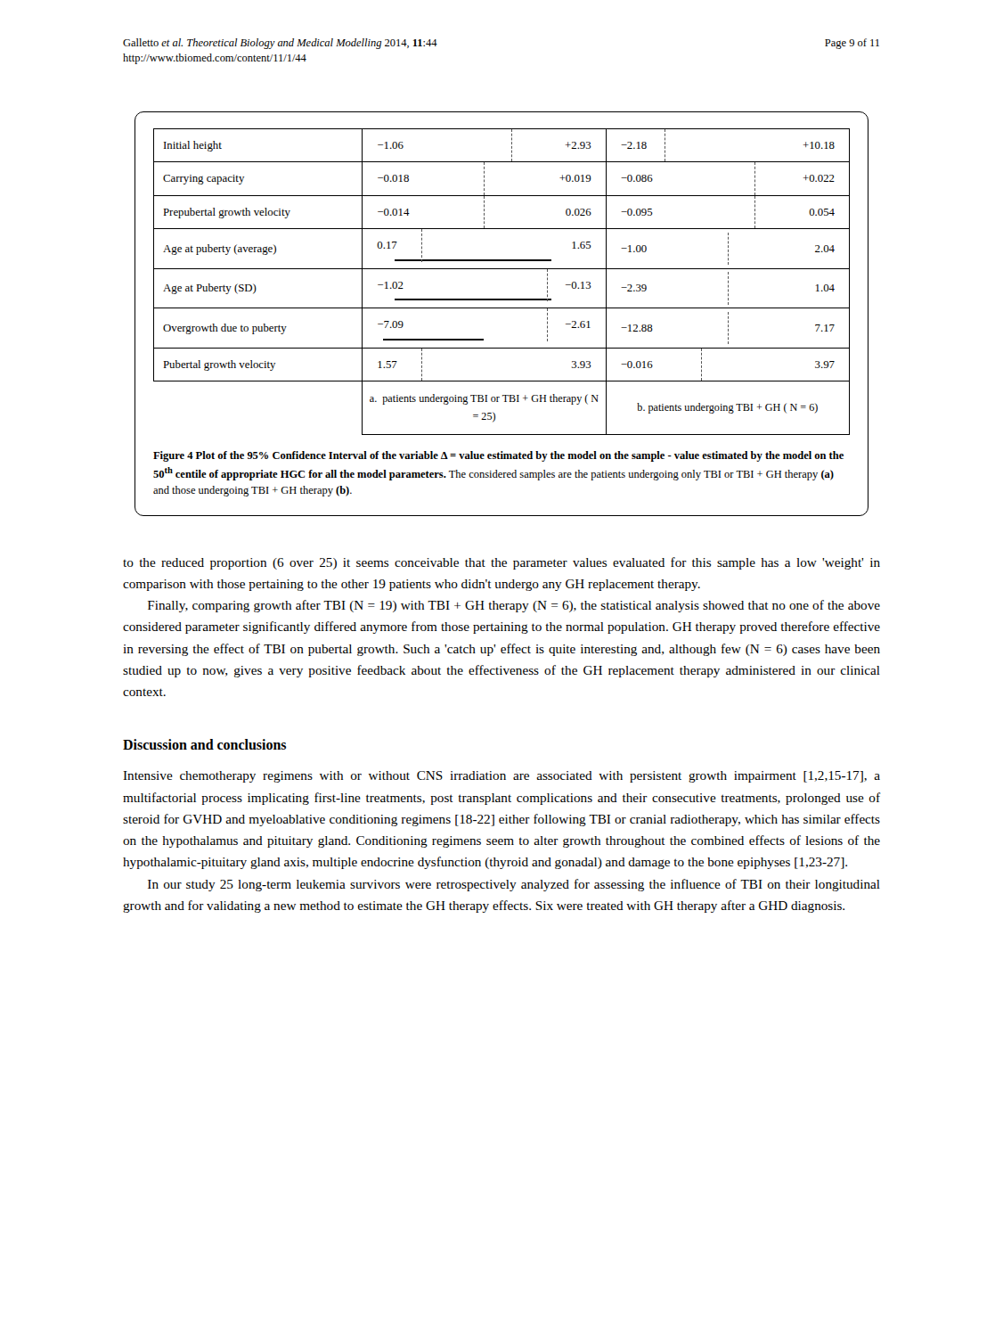Galletto et al. Theoretical Biology and Medical Modelling 2014, 11:44
http://www.tbiomed.com/content/11/1/44
Page 9 of 11
| Initial height | −1.06 +2.93 | −2.18 +10.18 |
| Carrying capacity | −0.018 +0.019 | −0.086 +0.022 |
| Prepubertal growth velocity | −0.014 0.026 | −0.095 0.054 |
| Age at puberty (average) | 0.17 1.65 | −1.00 2.04 |
| Age at Puberty (SD) | −1.02 −0.13 | −2.39 1.04 |
| Overgrowth due to puberty | −7.09 −2.61 | −12.88 7.17 |
| Pubertal growth velocity | 1.57 3.93 | −0.016 3.97 |
| | a. patients undergoing TBI or TBI + GH therapy ( N = 25) | b. patients undergoing TBI + GH ( N = 6) |
Figure 4 Plot of the 95% Confidence Interval of the variable Δ = value estimated by the model on the sample - value estimated by the model on the 50th centile of appropriate HGC for all the model parameters. The considered samples are the patients undergoing only TBI or TBI + GH therapy (a) and those undergoing TBI + GH therapy (b).
to the reduced proportion (6 over 25) it seems conceivable that the parameter values evaluated for this sample has a low 'weight' in comparison with those pertaining to the other 19 patients who didn't undergo any GH replacement therapy.
Finally, comparing growth after TBI (N = 19) with TBI + GH therapy (N = 6), the statistical analysis showed that no one of the above considered parameter significantly differed anymore from those pertaining to the normal population. GH therapy proved therefore effective in reversing the effect of TBI on pubertal growth. Such a 'catch up' effect is quite interesting and, although few (N = 6) cases have been studied up to now, gives a very positive feedback about the effectiveness of the GH replacement therapy administered in our clinical context.
Discussion and conclusions
Intensive chemotherapy regimens with or without CNS irradiation are associated with persistent growth impairment [1,2,15-17], a multifactorial process implicating first-line treatments, post transplant complications and their consecutive treatments, prolonged use of steroid for GVHD and myeloablative conditioning regimens [18-22] either following TBI or cranial radiotherapy, which has similar effects on the hypothalamus and pituitary gland. Conditioning regimens seem to alter growth throughout the combined effects of lesions of the hypothalamic-pituitary gland axis, multiple endocrine dysfunction (thyroid and gonadal) and damage to the bone epiphyses [1,23-27].
In our study 25 long-term leukemia survivors were retrospectively analyzed for assessing the influence of TBI on their longitudinal growth and for validating a new method to estimate the GH therapy effects. Six were treated with GH therapy after a GHD diagnosis.